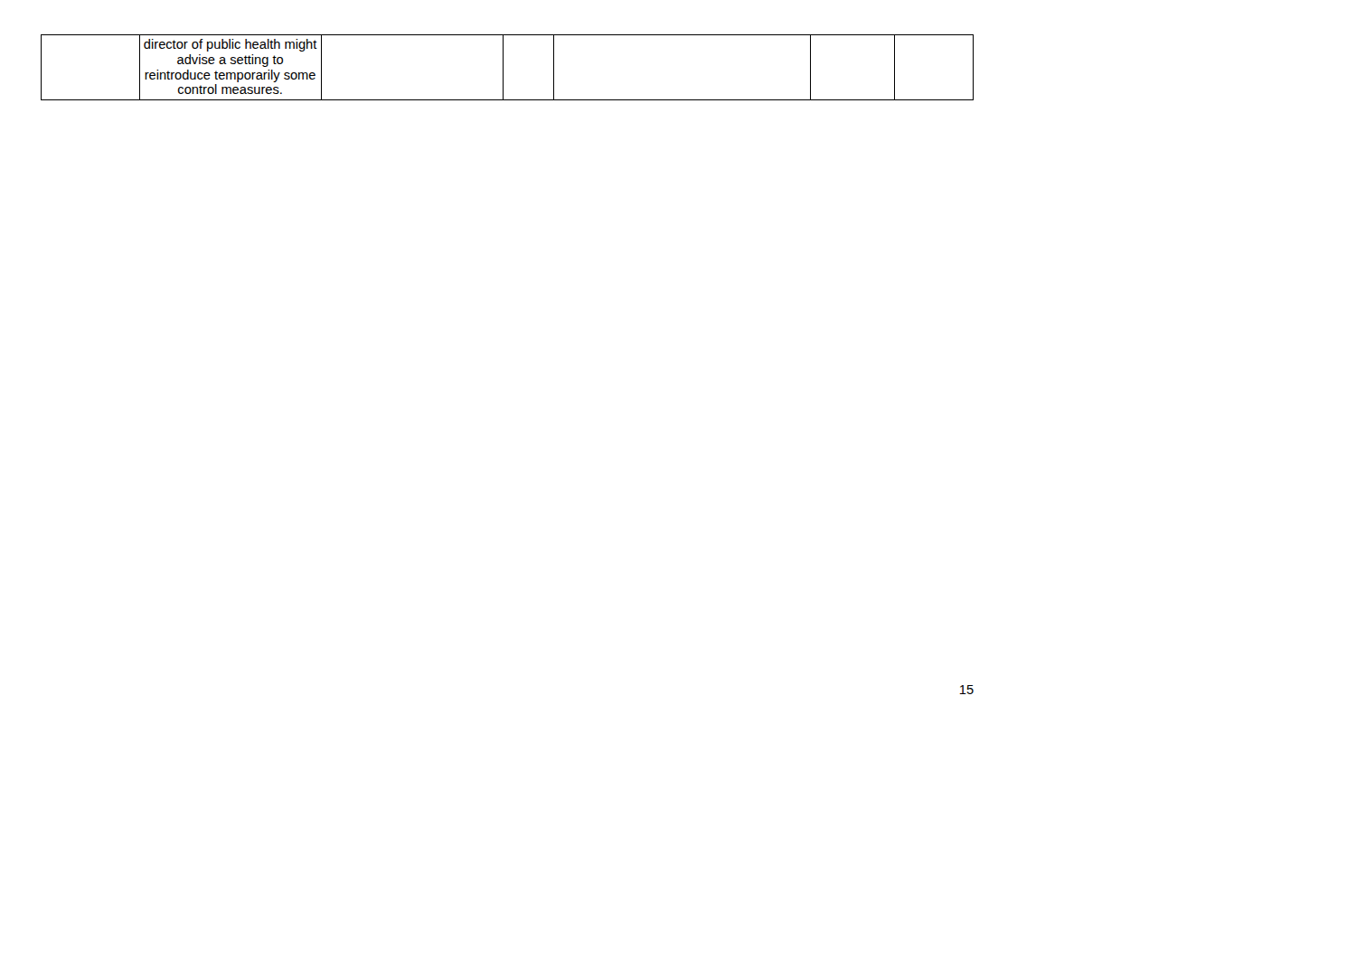| | director of public health might advise a setting to reintroduce temporarily some control measures. | | | | | |
15